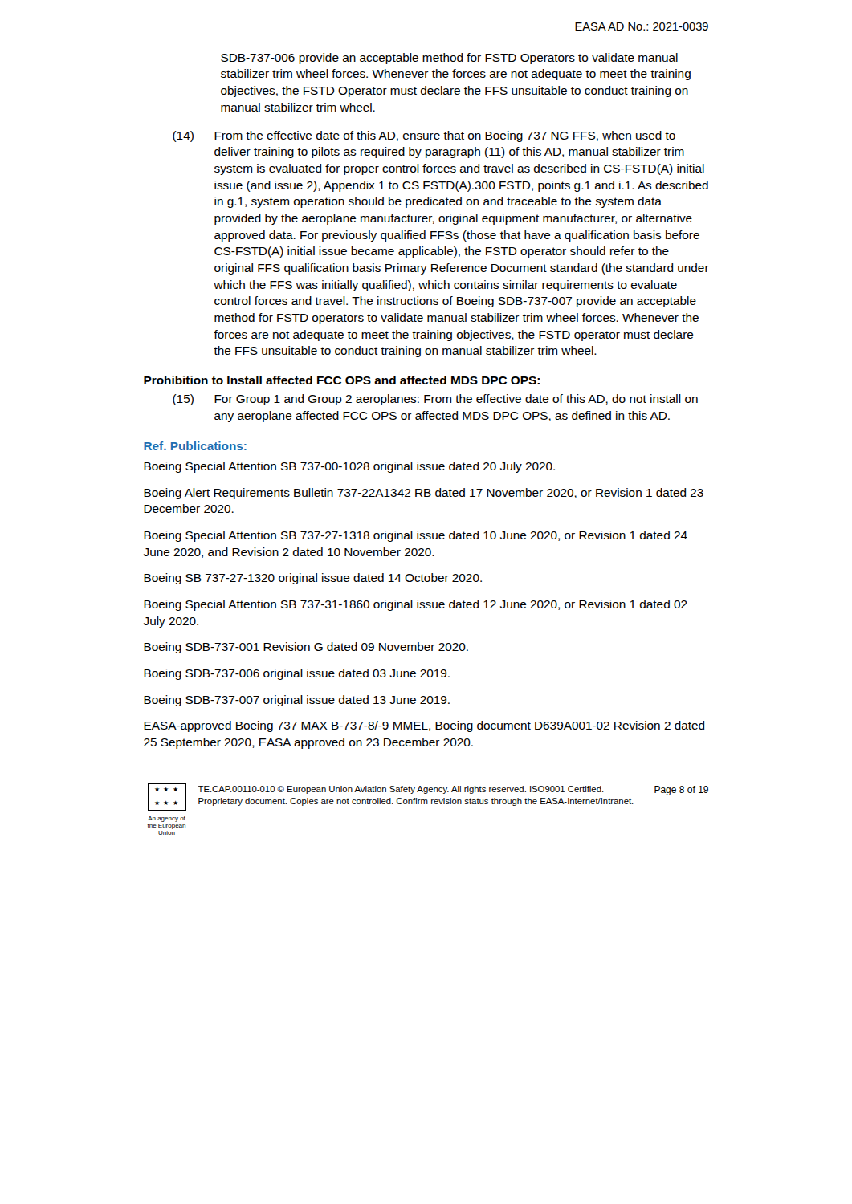EASA AD No.: 2021-0039
SDB-737-006 provide an acceptable method for FSTD Operators to validate manual stabilizer trim wheel forces. Whenever the forces are not adequate to meet the training objectives, the FSTD Operator must declare the FFS unsuitable to conduct training on manual stabilizer trim wheel.
(14)
From the effective date of this AD, ensure that on Boeing 737 NG FFS, when used to deliver training to pilots as required by paragraph (11) of this AD, manual stabilizer trim system is evaluated for proper control forces and travel as described in CS-FSTD(A) initial issue (and issue 2), Appendix 1 to CS FSTD(A).300 FSTD, points g.1 and i.1. As described in g.1, system operation should be predicated on and traceable to the system data provided by the aeroplane manufacturer, original equipment manufacturer, or alternative approved data. For previously qualified FFSs (those that have a qualification basis before CS-FSTD(A) initial issue became applicable), the FSTD operator should refer to the original FFS qualification basis Primary Reference Document standard (the standard under which the FFS was initially qualified), which contains similar requirements to evaluate control forces and travel. The instructions of Boeing SDB-737-007 provide an acceptable method for FSTD operators to validate manual stabilizer trim wheel forces. Whenever the forces are not adequate to meet the training objectives, the FSTD operator must declare the FFS unsuitable to conduct training on manual stabilizer trim wheel.
Prohibition to Install affected FCC OPS and affected MDS DPC OPS:
(15)
For Group 1 and Group 2 aeroplanes: From the effective date of this AD, do not install on any aeroplane affected FCC OPS or affected MDS DPC OPS, as defined in this AD.
Ref. Publications:
Boeing Special Attention SB 737-00-1028 original issue dated 20 July 2020.
Boeing Alert Requirements Bulletin 737-22A1342 RB dated 17 November 2020, or Revision 1 dated 23 December 2020.
Boeing Special Attention SB 737-27-1318 original issue dated 10 June 2020, or Revision 1 dated 24 June 2020, and Revision 2 dated 10 November 2020.
Boeing SB 737-27-1320 original issue dated 14 October 2020.
Boeing Special Attention SB 737-31-1860 original issue dated 12 June 2020, or Revision 1 dated 02 July 2020.
Boeing SDB-737-001 Revision G dated 09 November 2020.
Boeing SDB-737-006 original issue dated 03 June 2019.
Boeing SDB-737-007 original issue dated 13 June 2019.
EASA-approved Boeing 737 MAX B-737-8/-9 MMEL, Boeing document D639A001-02 Revision 2 dated 25 September 2020, EASA approved on 23 December 2020.
An agency of the European Union
TE.CAP.00110-010 © European Union Aviation Safety Agency. All rights reserved. ISO9001 Certified.
Proprietary document. Copies are not controlled. Confirm revision status through the EASA-Internet/Intranet.
Page 8 of 19